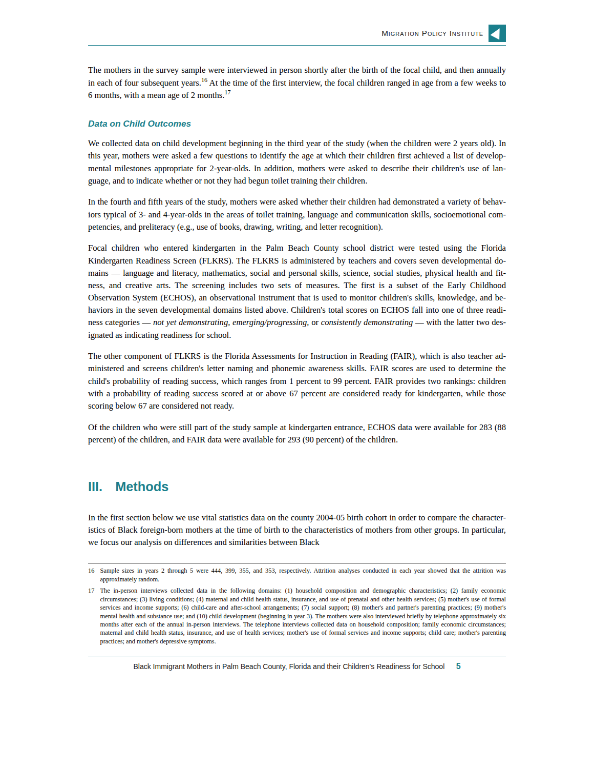Migration Policy Institute
The mothers in the survey sample were interviewed in person shortly after the birth of the focal child, and then annually in each of four subsequent years.16 At the time of the first interview, the focal children ranged in age from a few weeks to 6 months, with a mean age of 2 months.17
Data on Child Outcomes
We collected data on child development beginning in the third year of the study (when the children were 2 years old). In this year, mothers were asked a few questions to identify the age at which their children first achieved a list of developmental milestones appropriate for 2-year-olds. In addition, mothers were asked to describe their children's use of language, and to indicate whether or not they had begun toilet training their children.
In the fourth and fifth years of the study, mothers were asked whether their children had demonstrated a variety of behaviors typical of 3- and 4-year-olds in the areas of toilet training, language and communication skills, socioemotional competencies, and preliteracy (e.g., use of books, drawing, writing, and letter recognition).
Focal children who entered kindergarten in the Palm Beach County school district were tested using the Florida Kindergarten Readiness Screen (FLKRS). The FLKRS is administered by teachers and covers seven developmental domains — language and literacy, mathematics, social and personal skills, science, social studies, physical health and fitness, and creative arts. The screening includes two sets of measures. The first is a subset of the Early Childhood Observation System (ECHOS), an observational instrument that is used to monitor children's skills, knowledge, and behaviors in the seven developmental domains listed above. Children's total scores on ECHOS fall into one of three readiness categories — not yet demonstrating, emerging/progressing, or consistently demonstrating — with the latter two designated as indicating readiness for school.
The other component of FLKRS is the Florida Assessments for Instruction in Reading (FAIR), which is also teacher administered and screens children's letter naming and phonemic awareness skills. FAIR scores are used to determine the child's probability of reading success, which ranges from 1 percent to 99 percent. FAIR provides two rankings: children with a probability of reading success scored at or above 67 percent are considered ready for kindergarten, while those scoring below 67 are considered not ready.
Of the children who were still part of the study sample at kindergarten entrance, ECHOS data were available for 283 (88 percent) of the children, and FAIR data were available for 293 (90 percent) of the children.
III. Methods
In the first section below we use vital statistics data on the county 2004-05 birth cohort in order to compare the characteristics of Black foreign-born mothers at the time of birth to the characteristics of mothers from other groups. In particular, we focus our analysis on differences and similarities between Black
16 Sample sizes in years 2 through 5 were 444, 399, 355, and 353, respectively. Attrition analyses conducted in each year showed that the attrition was approximately random.
17 The in-person interviews collected data in the following domains: (1) household composition and demographic characteristics; (2) family economic circumstances; (3) living conditions; (4) maternal and child health status, insurance, and use of prenatal and other health services; (5) mother's use of formal services and income supports; (6) child-care and after-school arrangements; (7) social support; (8) mother's and partner's parenting practices; (9) mother's mental health and substance use; and (10) child development (beginning in year 3). The mothers were also interviewed briefly by telephone approximately six months after each of the annual in-person interviews. The telephone interviews collected data on household composition; family economic circumstances; maternal and child health status, insurance, and use of health services; mother's use of formal services and income supports; child care; mother's parenting practices; and mother's depressive symptoms.
Black Immigrant Mothers in Palm Beach County, Florida and their Children's Readiness for School 5